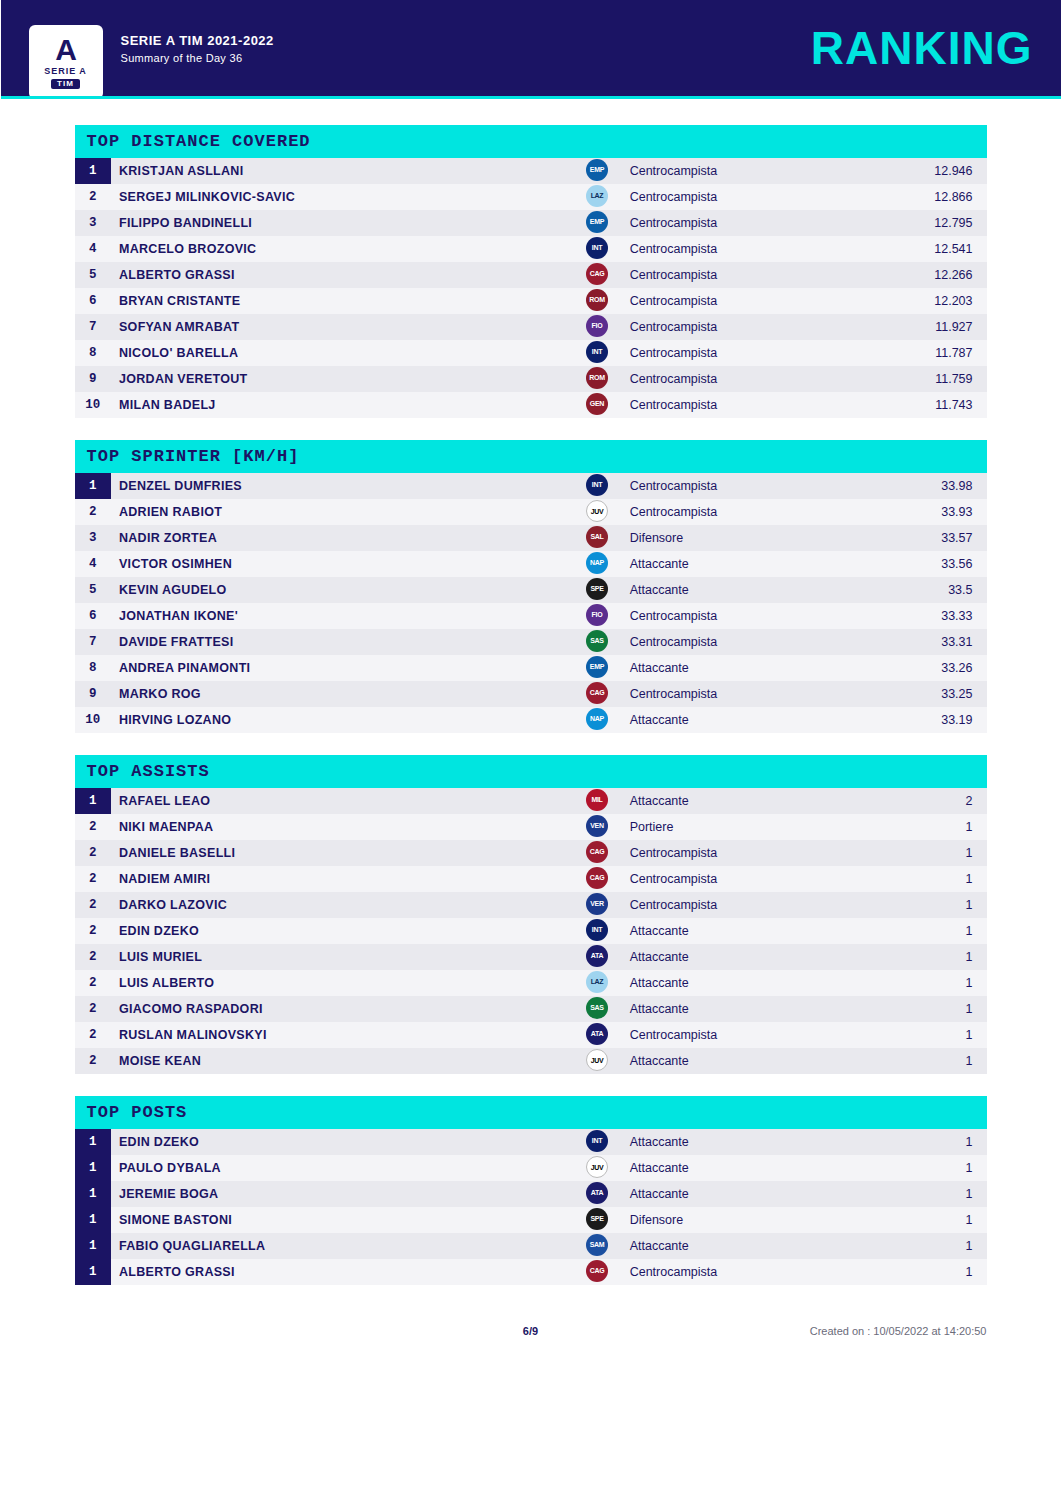A
SERIE A
TIM
SERIE A TIM 2021-2022
Summary of the Day 36
RANKING
TOP DISTANCE COVERED
| 1 | KRISTJAN ASLLANI | EMP | Centrocampista | 12.946 |
| 2 | SERGEJ MILINKOVIC-SAVIC | LAZ | Centrocampista | 12.866 |
| 3 | FILIPPO BANDINELLI | EMP | Centrocampista | 12.795 |
| 4 | MARCELO BROZOVIC | INT | Centrocampista | 12.541 |
| 5 | ALBERTO GRASSI | CAG | Centrocampista | 12.266 |
| 6 | BRYAN CRISTANTE | ROM | Centrocampista | 12.203 |
| 7 | SOFYAN AMRABAT | FIO | Centrocampista | 11.927 |
| 8 | NICOLO' BARELLA | INT | Centrocampista | 11.787 |
| 9 | JORDAN VERETOUT | ROM | Centrocampista | 11.759 |
| 10 | MILAN BADELJ | GEN | Centrocampista | 11.743 |
TOP SPRINTER [KM/H]
| 1 | DENZEL DUMFRIES | INT | Centrocampista | 33.98 |
| 2 | ADRIEN RABIOT | JUV | Centrocampista | 33.93 |
| 3 | NADIR ZORTEA | SAL | Difensore | 33.57 |
| 4 | VICTOR OSIMHEN | NAP | Attaccante | 33.56 |
| 5 | KEVIN AGUDELO | SPE | Attaccante | 33.5 |
| 6 | JONATHAN IKONE' | FIO | Centrocampista | 33.33 |
| 7 | DAVIDE FRATTESI | SAS | Centrocampista | 33.31 |
| 8 | ANDREA PINAMONTI | EMP | Attaccante | 33.26 |
| 9 | MARKO ROG | CAG | Centrocampista | 33.25 |
| 10 | HIRVING LOZANO | NAP | Attaccante | 33.19 |
TOP ASSISTS
| 1 | RAFAEL LEAO | MIL | Attaccante | 2 |
| 2 | NIKI MAENPAA | VEN | Portiere | 1 |
| 2 | DANIELE BASELLI | CAG | Centrocampista | 1 |
| 2 | NADIEM AMIRI | CAG | Centrocampista | 1 |
| 2 | DARKO LAZOVIC | VER | Centrocampista | 1 |
| 2 | EDIN DZEKO | INT | Attaccante | 1 |
| 2 | LUIS MURIEL | ATA | Attaccante | 1 |
| 2 | LUIS ALBERTO | LAZ | Attaccante | 1 |
| 2 | GIACOMO RASPADORI | SAS | Attaccante | 1 |
| 2 | RUSLAN MALINOVSKYI | ATA | Centrocampista | 1 |
| 2 | MOISE KEAN | JUV | Attaccante | 1 |
TOP POSTS
| 1 | EDIN DZEKO | INT | Attaccante | 1 |
| 1 | PAULO DYBALA | JUV | Attaccante | 1 |
| 1 | JEREMIE BOGA | ATA | Attaccante | 1 |
| 1 | SIMONE BASTONI | SPE | Difensore | 1 |
| 1 | FABIO QUAGLIARELLA | SAM | Attaccante | 1 |
| 1 | ALBERTO GRASSI | CAG | Centrocampista | 1 |
6/9 Created on : 10/05/2022 at 14:20:50